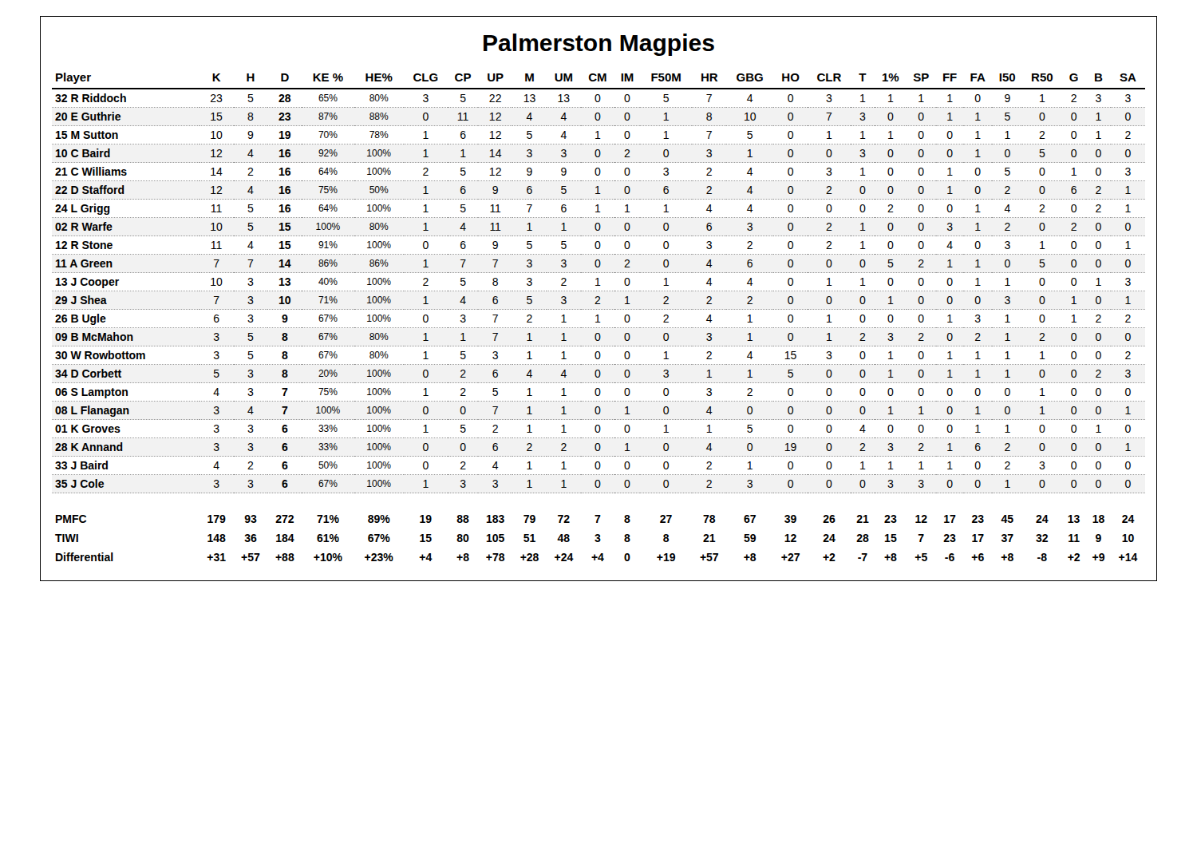Palmerston Magpies
| Player | K | H | D | KE % | HE% | CLG | CP | UP | M | UM | CM | IM | F50M | HR | GBG | HO | CLR | T | 1% | SP | FF | FA | I50 | R50 | G | B | SA |
| --- | --- | --- | --- | --- | --- | --- | --- | --- | --- | --- | --- | --- | --- | --- | --- | --- | --- | --- | --- | --- | --- | --- | --- | --- | --- | --- | --- |
| 32 R Riddoch | 23 | 5 | 28 | 65% | 80% | 3 | 5 | 22 | 13 | 13 | 0 | 0 | 5 | 7 | 4 | 0 | 3 | 1 | 1 | 1 | 1 | 0 | 9 | 1 | 2 | 3 | 3 |
| 20 E Guthrie | 15 | 8 | 23 | 87% | 88% | 0 | 11 | 12 | 4 | 4 | 0 | 0 | 1 | 8 | 10 | 0 | 7 | 3 | 0 | 0 | 1 | 1 | 5 | 0 | 0 | 1 | 0 |
| 15 M Sutton | 10 | 9 | 19 | 70% | 78% | 1 | 6 | 12 | 5 | 4 | 1 | 0 | 1 | 7 | 5 | 0 | 1 | 1 | 1 | 0 | 0 | 1 | 1 | 2 | 0 | 1 | 2 |
| 10 C Baird | 12 | 4 | 16 | 92% | 100% | 1 | 1 | 14 | 3 | 3 | 0 | 2 | 0 | 3 | 1 | 0 | 0 | 3 | 0 | 0 | 0 | 1 | 0 | 5 | 0 | 0 | 0 |
| 21 C Williams | 14 | 2 | 16 | 64% | 100% | 2 | 5 | 12 | 9 | 9 | 0 | 0 | 3 | 2 | 4 | 0 | 3 | 1 | 0 | 0 | 1 | 0 | 5 | 0 | 1 | 0 | 3 |
| 22 D Stafford | 12 | 4 | 16 | 75% | 50% | 1 | 6 | 9 | 6 | 5 | 1 | 0 | 6 | 2 | 4 | 0 | 2 | 0 | 0 | 0 | 1 | 0 | 2 | 0 | 6 | 2 | 1 |
| 24 L Grigg | 11 | 5 | 16 | 64% | 100% | 1 | 5 | 11 | 7 | 6 | 1 | 1 | 1 | 4 | 4 | 0 | 0 | 0 | 2 | 0 | 0 | 1 | 4 | 2 | 0 | 2 | 1 |
| 02 R Warfe | 10 | 5 | 15 | 100% | 80% | 1 | 4 | 11 | 1 | 1 | 0 | 0 | 0 | 6 | 3 | 0 | 2 | 1 | 0 | 0 | 3 | 1 | 2 | 0 | 2 | 0 | 0 |
| 12 R Stone | 11 | 4 | 15 | 91% | 100% | 0 | 6 | 9 | 5 | 5 | 0 | 0 | 0 | 3 | 2 | 0 | 2 | 1 | 0 | 0 | 4 | 0 | 3 | 1 | 0 | 0 | 1 |
| 11 A Green | 7 | 7 | 14 | 86% | 86% | 1 | 7 | 7 | 3 | 3 | 0 | 2 | 0 | 4 | 6 | 0 | 0 | 0 | 5 | 2 | 1 | 1 | 0 | 5 | 0 | 0 | 0 |
| 13 J Cooper | 10 | 3 | 13 | 40% | 100% | 2 | 5 | 8 | 3 | 2 | 1 | 0 | 1 | 4 | 4 | 0 | 1 | 1 | 0 | 0 | 0 | 1 | 1 | 0 | 0 | 1 | 3 |
| 29 J Shea | 7 | 3 | 10 | 71% | 100% | 1 | 4 | 6 | 5 | 3 | 2 | 1 | 2 | 2 | 2 | 0 | 0 | 0 | 1 | 0 | 0 | 0 | 3 | 0 | 1 | 0 | 1 |
| 26 B Ugle | 6 | 3 | 9 | 67% | 100% | 0 | 3 | 7 | 2 | 1 | 1 | 0 | 2 | 4 | 1 | 0 | 1 | 0 | 0 | 0 | 1 | 3 | 1 | 0 | 1 | 2 | 2 |
| 09 B McMahon | 3 | 5 | 8 | 67% | 80% | 1 | 1 | 7 | 1 | 1 | 0 | 0 | 0 | 3 | 1 | 0 | 1 | 2 | 3 | 2 | 0 | 2 | 1 | 2 | 0 | 0 | 0 |
| 30 W Rowbottom | 3 | 5 | 8 | 67% | 80% | 1 | 5 | 3 | 1 | 1 | 0 | 0 | 1 | 2 | 4 | 15 | 3 | 0 | 1 | 0 | 1 | 1 | 1 | 1 | 0 | 0 | 2 |
| 34 D Corbett | 5 | 3 | 8 | 20% | 100% | 0 | 2 | 6 | 4 | 4 | 0 | 0 | 3 | 1 | 1 | 5 | 0 | 0 | 1 | 0 | 1 | 1 | 1 | 0 | 0 | 2 | 3 |
| 06 S Lampton | 4 | 3 | 7 | 75% | 100% | 1 | 2 | 5 | 1 | 1 | 0 | 0 | 0 | 3 | 2 | 0 | 0 | 0 | 0 | 0 | 0 | 0 | 0 | 1 | 0 | 0 | 0 |
| 08 L Flanagan | 3 | 4 | 7 | 100% | 100% | 0 | 0 | 7 | 1 | 1 | 0 | 1 | 0 | 4 | 0 | 0 | 0 | 0 | 1 | 1 | 0 | 1 | 0 | 1 | 0 | 0 | 1 |
| 01 K Groves | 3 | 3 | 6 | 33% | 100% | 1 | 5 | 2 | 1 | 1 | 0 | 0 | 1 | 1 | 5 | 0 | 0 | 4 | 0 | 0 | 0 | 1 | 1 | 0 | 0 | 1 | 0 |
| 28 K Annand | 3 | 3 | 6 | 33% | 100% | 0 | 0 | 6 | 2 | 2 | 0 | 1 | 0 | 4 | 0 | 19 | 0 | 2 | 3 | 2 | 1 | 6 | 2 | 0 | 0 | 0 | 1 |
| 33 J Baird | 4 | 2 | 6 | 50% | 100% | 0 | 2 | 4 | 1 | 1 | 0 | 0 | 0 | 2 | 1 | 0 | 0 | 1 | 1 | 1 | 1 | 0 | 2 | 3 | 0 | 0 | 0 |
| 35 J Cole | 3 | 3 | 6 | 67% | 100% | 1 | 3 | 3 | 1 | 1 | 0 | 0 | 0 | 2 | 3 | 0 | 0 | 0 | 3 | 3 | 0 | 0 | 1 | 0 | 0 | 0 | 0 |
| PMFC | 179 | 93 | 272 | 71% | 89% | 19 | 88 | 183 | 79 | 72 | 7 | 8 | 27 | 78 | 67 | 39 | 26 | 21 | 23 | 12 | 17 | 23 | 45 | 24 | 13 | 18 | 24 |
| TIWI | 148 | 36 | 184 | 61% | 67% | 15 | 80 | 105 | 51 | 48 | 3 | 8 | 8 | 21 | 59 | 12 | 24 | 28 | 15 | 7 | 23 | 17 | 37 | 32 | 11 | 9 | 10 |
| Differential | +31 | +57 | +88 | +10% | +23% | +4 | +8 | +78 | +28 | +24 | +4 | 0 | +19 | +57 | +8 | +27 | +2 | -7 | +8 | +5 | -6 | +6 | +8 | -8 | +2 | +9 | +14 |